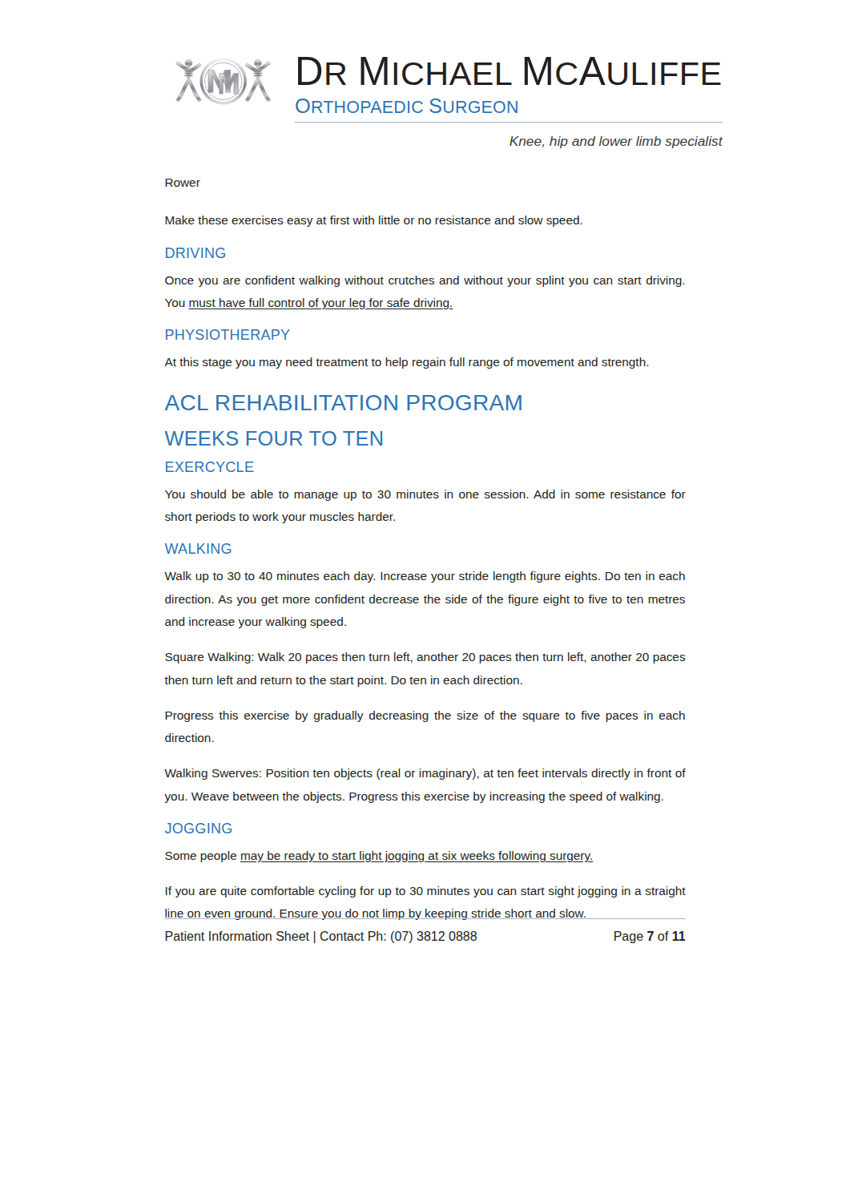DR MICHAEL MCAULIFFE
ORTHOPAEDIC SURGEON
Knee, hip and lower limb specialist
Rower
Make these exercises easy at first with little or no resistance and slow speed.
DRIVING
Once you are confident walking without crutches and without your splint you can start driving. You must have full control of your leg for safe driving.
PHYSIOTHERAPY
At this stage you may need treatment to help regain full range of movement and strength.
ACL REHABILITATION PROGRAM
WEEKS FOUR TO TEN
EXERCYCLE
You should be able to manage up to 30 minutes in one session. Add in some resistance for short periods to work your muscles harder.
WALKING
Walk up to 30 to 40 minutes each day. Increase your stride length figure eights. Do ten in each direction. As you get more confident decrease the side of the figure eight to five to ten metres and increase your walking speed.
Square Walking: Walk 20 paces then turn left, another 20 paces then turn left, another 20 paces then turn left and return to the start point. Do ten in each direction.
Progress this exercise by gradually decreasing the size of the square to five paces in each direction.
Walking Swerves: Position ten objects (real or imaginary), at ten feet intervals directly in front of you. Weave between the objects. Progress this exercise by increasing the speed of walking.
JOGGING
Some people may be ready to start light jogging at six weeks following surgery.
If you are quite comfortable cycling for up to 30 minutes you can start sight jogging in a straight line on even ground. Ensure you do not limp by keeping stride short and slow.
Patient Information Sheet | Contact Ph: (07) 3812 0888
Page 7 of 11